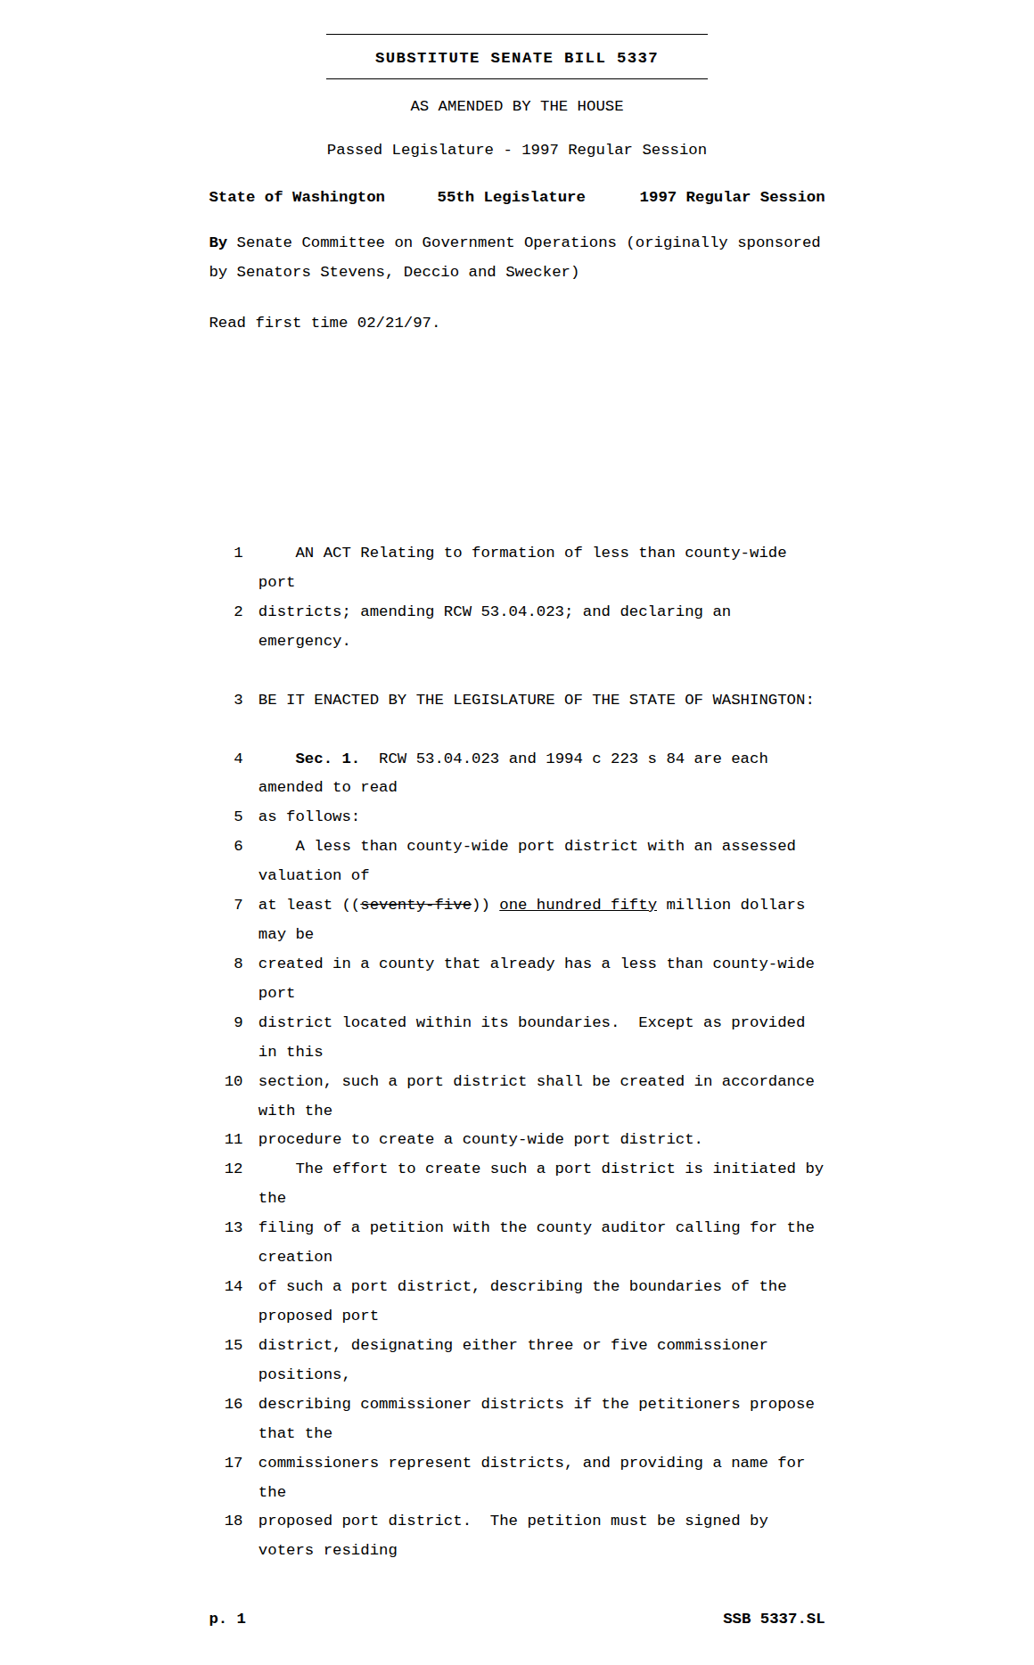SUBSTITUTE SENATE BILL 5337
AS AMENDED BY THE HOUSE
Passed Legislature - 1997 Regular Session
| State of Washington | 55th Legislature | 1997 Regular Session |
By Senate Committee on Government Operations (originally sponsored by Senators Stevens, Deccio and Swecker)
Read first time 02/21/97.
1 AN ACT Relating to formation of less than county-wide port
2districts; amending RCW 53.04.023; and declaring an emergency.
3 BE IT ENACTED BY THE LEGISLATURE OF THE STATE OF WASHINGTON:
4 Sec. 1. RCW 53.04.023 and 1994 c 223 s 84 are each amended to read
5as follows:
6 A less than county-wide port district with an assessed valuation of
7at least ((seventy-five)) one hundred fifty million dollars may be
8created in a county that already has a less than county-wide port
9district located within its boundaries. Except as provided in this
10section, such a port district shall be created in accordance with the
11procedure to create a county-wide port district.
12 The effort to create such a port district is initiated by the
13filing of a petition with the county auditor calling for the creation
14of such a port district, describing the boundaries of the proposed port
15district, designating either three or five commissioner positions,
16describing commissioner districts if the petitioners propose that the
17commissioners represent districts, and providing a name for the
18proposed port district. The petition must be signed by voters residing
p. 1 SSB 5337.SL